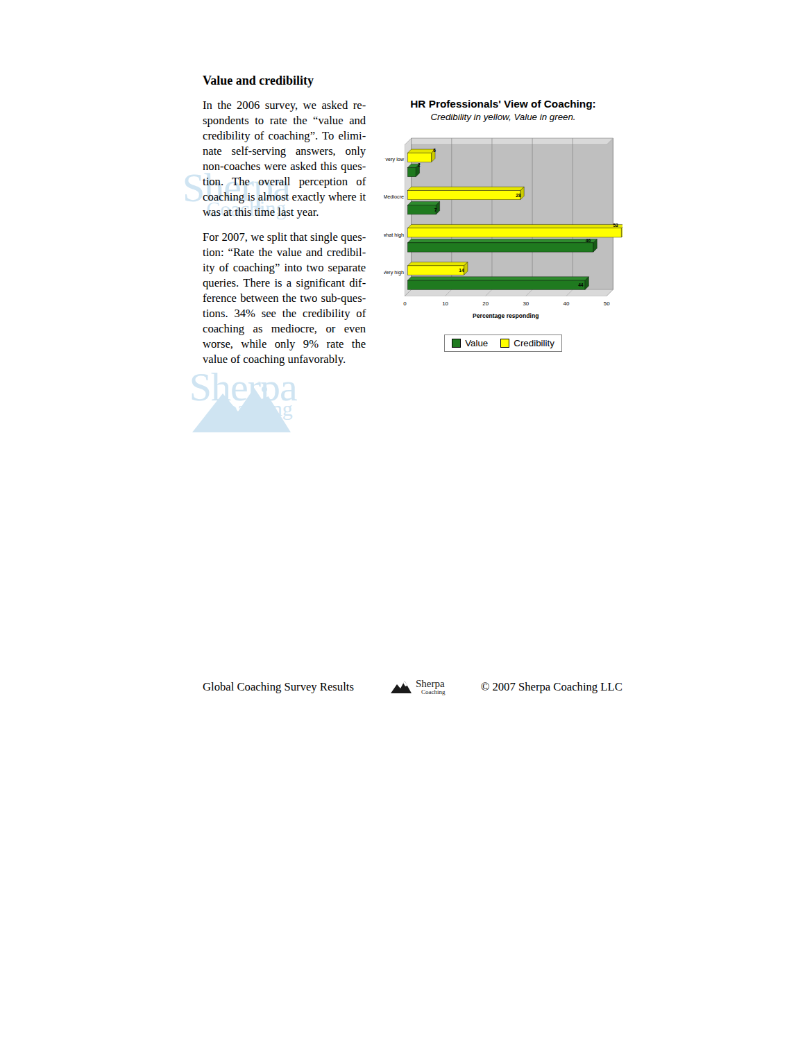Sherpa Coaching
Sherpa Coaching
Value and credibility
In the 2006 survey, we asked respondents to rate the “value and credibility of coaching”. To eliminate self-serving answers, only non-coaches were asked this question. The overall perception of coaching is almost exactly where it was at this time last year.
For 2007, we split that single question: “Rate the value and credibility of coaching” into two separate queries. There is a significant difference between the two sub-questions. 34% see the credibility of coaching as mediocre, or even worse, while only 9% rate the value of coaching unfavorably.
HR Professionals' View of Coaching:
Credibility in yellow, Value in green.
===== Bars ===== Scale: x = 60 + value * 8.8 (so 50 -> 500) Depth offset: dx = -8, dy = +8 for 3D front face Group 1: Low or very low (Credibility 6, Value 2) 6 2 28 7 53 46 14 44 Low or very low Mediocre Somewhat high Very high 0 10 20 30 40 50 Percentage responding
Value Credibility
Global Coaching Survey Results SherpaCoaching © 2007 Sherpa Coaching LLC